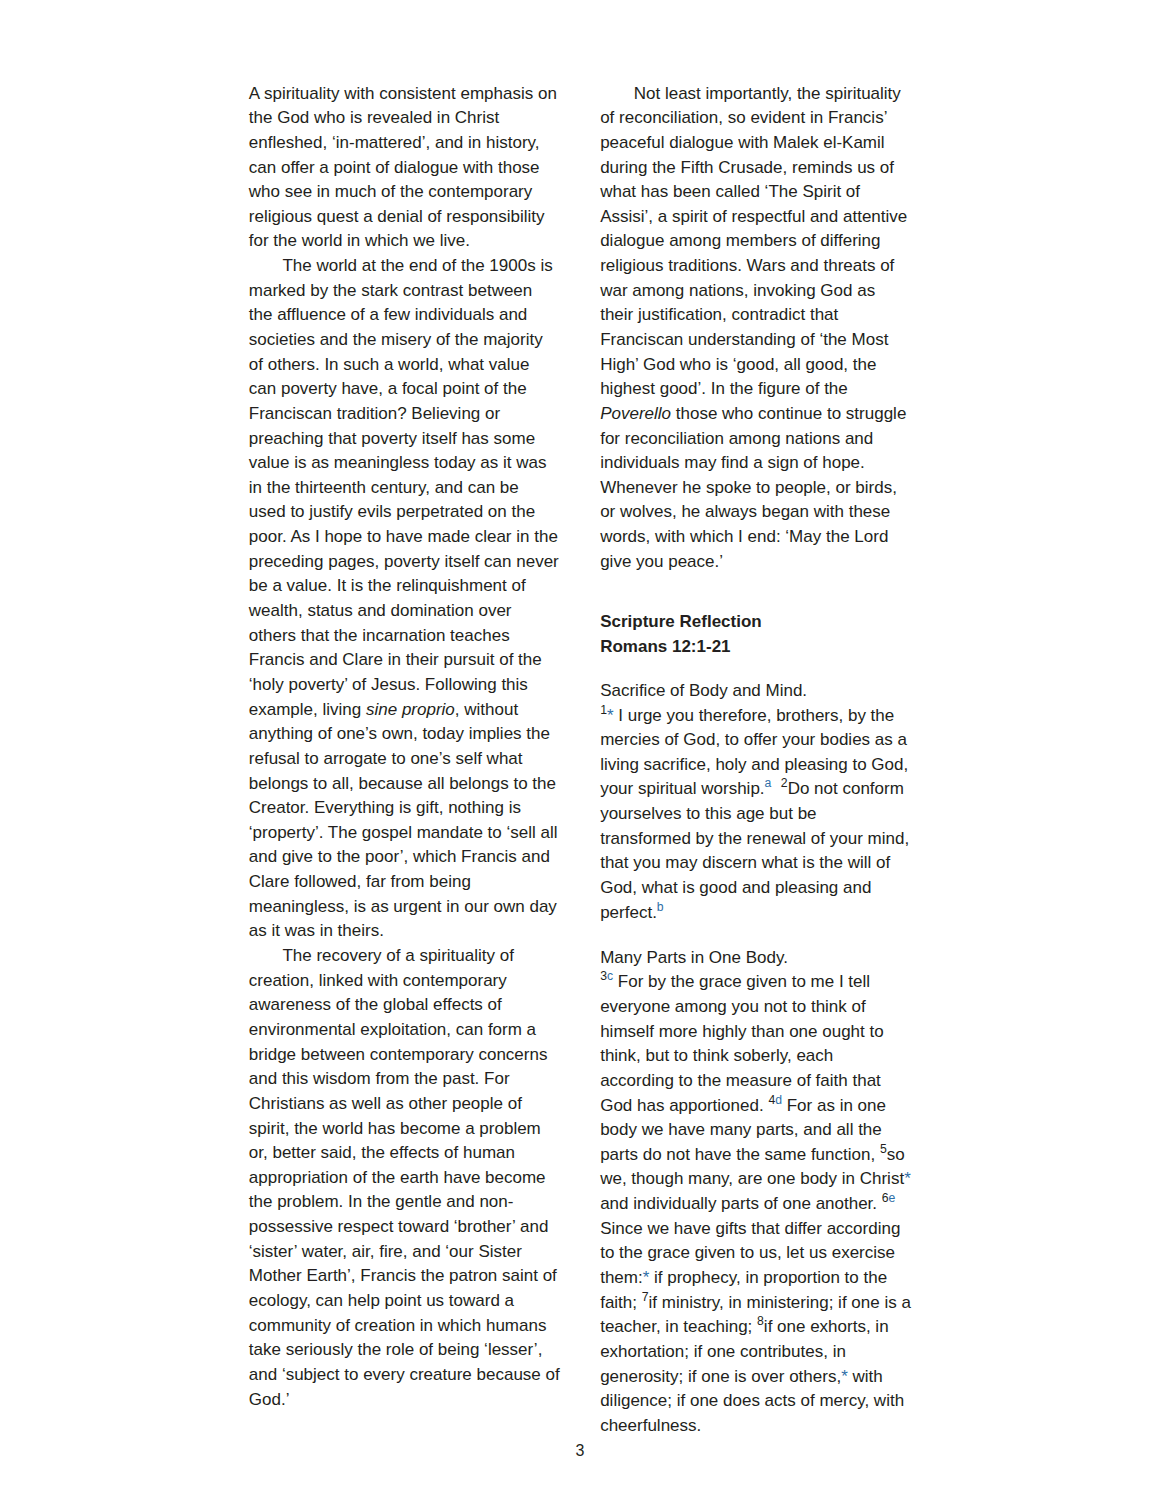A spirituality with consistent emphasis on the God who is revealed in Christ enfleshed, ‘in-mattered’, and in history, can offer a point of dialogue with those who see in much of the contemporary religious quest a denial of responsibility for the world in which we live.
The world at the end of the 1900s is marked by the stark contrast between the affluence of a few individuals and societies and the misery of the majority of others. In such a world, what value can poverty have, a focal point of the Franciscan tradition? Believing or preaching that poverty itself has some value is as meaningless today as it was in the thirteenth century, and can be used to justify evils perpetrated on the poor. As I hope to have made clear in the preceding pages, poverty itself can never be a value. It is the relinquishment of wealth, status and domination over others that the incarnation teaches Francis and Clare in their pursuit of the ‘holy poverty’ of Jesus. Following this example, living sine proprio, without anything of one’s own, today implies the refusal to arrogate to one’s self what belongs to all, because all belongs to the Creator. Everything is gift, nothing is ‘property’. The gospel mandate to ‘sell all and give to the poor’, which Francis and Clare followed, far from being meaningless, is as urgent in our own day as it was in theirs.
The recovery of a spirituality of creation, linked with contemporary awareness of the global effects of environmental exploitation, can form a bridge between contemporary concerns and this wisdom from the past. For Christians as well as other people of spirit, the world has become a problem or, better said, the effects of human appropriation of the earth have become the problem. In the gentle and non-possessive respect toward ‘brother’ and ‘sister’ water, air, fire, and ‘our Sister Mother Earth’, Francis the patron saint of ecology, can help point us toward a community of creation in which humans take seriously the role of being ‘lesser’, and ‘subject to every creature because of God.’
Not least importantly, the spirituality of reconciliation, so evident in Francis’ peaceful dialogue with Malek el-Kamil during the Fifth Crusade, reminds us of what has been called ‘The Spirit of Assisi’, a spirit of respectful and attentive dialogue among members of differing religious traditions. Wars and threats of war among nations, invoking God as their justification, contradict that Franciscan understanding of ‘the Most High’ God who is ‘good, all good, the highest good’. In the figure of the Poverello those who continue to struggle for reconciliation among nations and individuals may find a sign of hope. Whenever he spoke to people, or birds, or wolves, he always began with these words, with which I end: ‘May the Lord give you peace.’
Scripture Reflection Romans 12:1-21
Sacrifice of Body and Mind.
1* I urge you therefore, brothers, by the mercies of God, to offer your bodies as a living sacrifice, holy and pleasing to God, your spiritual worship.a 2 Do not conform yourselves to this age but be transformed by the renewal of your mind, that you may discern what is the will of God, what is good and pleasing and perfect.b
Many Parts in One Body.
3 c For by the grace given to me I tell everyone among you not to think of himself more highly than one ought to think, but to think soberly, each according to the measure of faith that God has apportioned. 4 d For as in one body we have many parts, and all the parts do not have the same function, 5so we, though many, are one body in Christ* and individually parts of one another. 6 e Since we have gifts that differ according to the grace given to us, let us exercise them:* if prophecy, in proportion to the faith; 7if ministry, in ministering; if one is a teacher, in teaching; 8if one exhorts, in exhortation; if one contributes, in generosity; if one is over others,* with diligence; if one does acts of mercy, with cheerfulness.
3